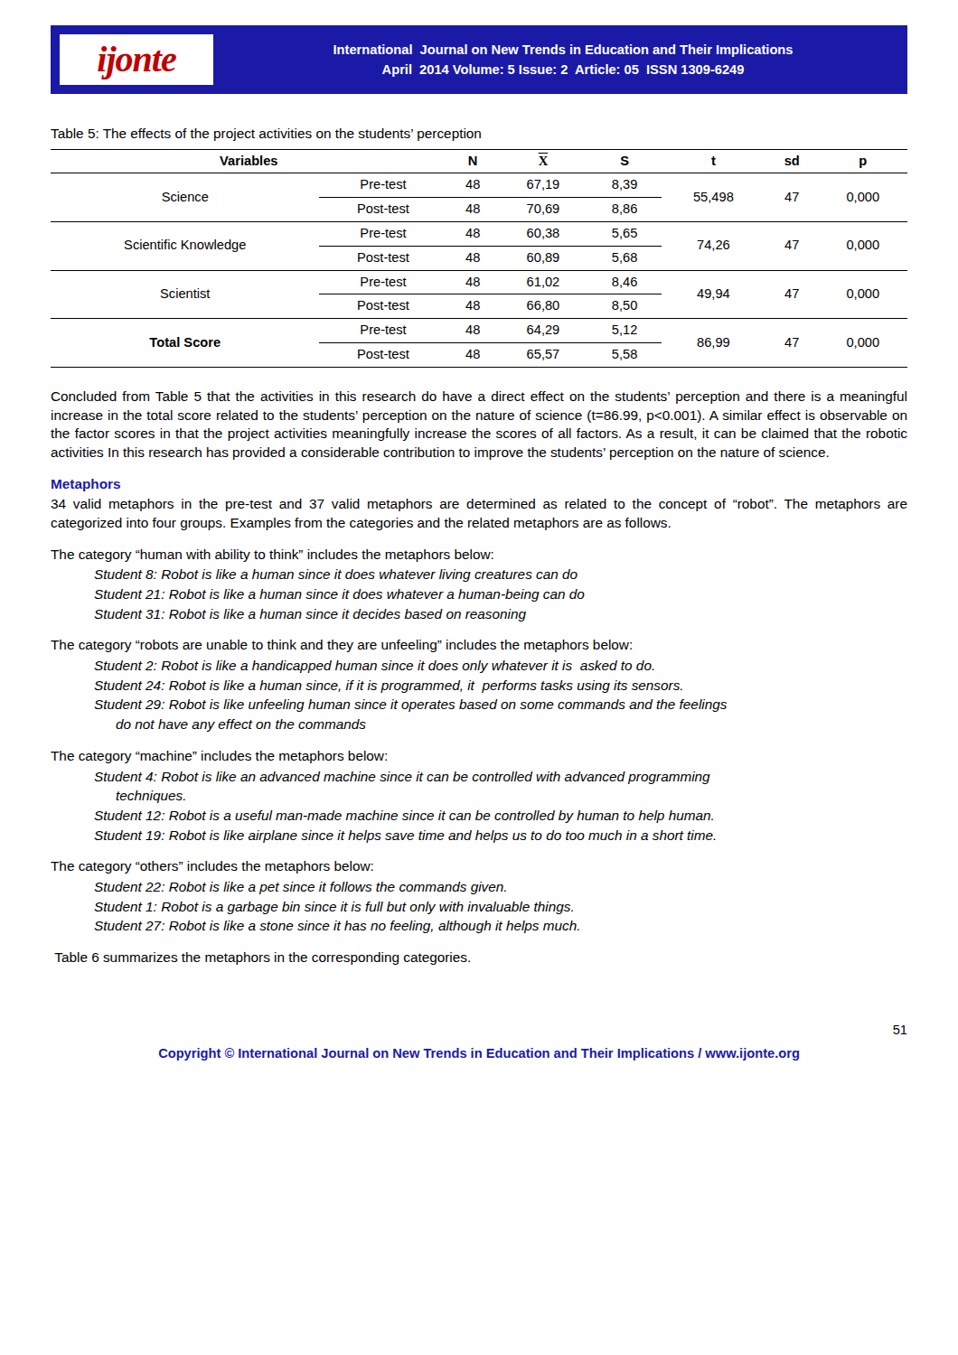ijonte
International Journal on New Trends in Education and Their Implications
April 2014 Volume: 5 Issue: 2 Article: 05 ISSN 1309-6249
Table 5: The effects of the project activities on the students’ perception
| Variables | N | X | S | t | sd | p |
| --- | --- | --- | --- | --- | --- | --- |
| Science | Pre-test | 48 | 67,19 | 8,39 | 55,498 | 47 | 0,000 |
| Post-test | 48 | 70,69 | 8,86 |
| Scientific Knowledge | Pre-test | 48 | 60,38 | 5,65 | 74,26 | 47 | 0,000 |
| Post-test | 48 | 60,89 | 5,68 |
| Scientist | Pre-test | 48 | 61,02 | 8,46 | 49,94 | 47 | 0,000 |
| Post-test | 48 | 66,80 | 8,50 |
| Total Score | Pre-test | 48 | 64,29 | 5,12 | 86,99 | 47 | 0,000 |
| Post-test | 48 | 65,57 | 5,58 |
Concluded from Table 5 that the activities in this research do have a direct effect on the students’ perception and there is a meaningful increase in the total score related to the students’ perception on the nature of science (t=86.99, p<0.001). A similar effect is observable on the factor scores in that the project activities meaningfully increase the scores of all factors. As a result, it can be claimed that the robotic activities In this research has provided a considerable contribution to improve the students’ perception on the nature of science.
Metaphors
34 valid metaphors in the pre-test and 37 valid metaphors are determined as related to the concept of “robot”. The metaphors are categorized into four groups. Examples from the categories and the related metaphors are as follows.
The category “human with ability to think” includes the metaphors below:
Student 8: Robot is like a human since it does whatever living creatures can do
Student 21: Robot is like a human since it does whatever a human-being can do
Student 31: Robot is like a human since it decides based on reasoning
The category “robots are unable to think and they are unfeeling” includes the metaphors below:
Student 2: Robot is like a handicapped human since it does only whatever it is asked to do.
Student 24: Robot is like a human since, if it is programmed, it performs tasks using its sensors.
Student 29: Robot is like unfeeling human since it operates based on some commands and the feelings
do not have any effect on the commands
The category “machine” includes the metaphors below:
Student 4: Robot is like an advanced machine since it can be controlled with advanced programming
techniques.
Student 12: Robot is a useful man-made machine since it can be controlled by human to help human.
Student 19: Robot is like airplane since it helps save time and helps us to do too much in a short time.
The category “others” includes the metaphors below:
Student 22: Robot is like a pet since it follows the commands given.
Student 1: Robot is a garbage bin since it is full but only with invaluable things.
Student 27: Robot is like a stone since it has no feeling, although it helps much.
Table 6 summarizes the metaphors in the corresponding categories.
51
Copyright © International Journal on New Trends in Education and Their Implications / www.ijonte.org